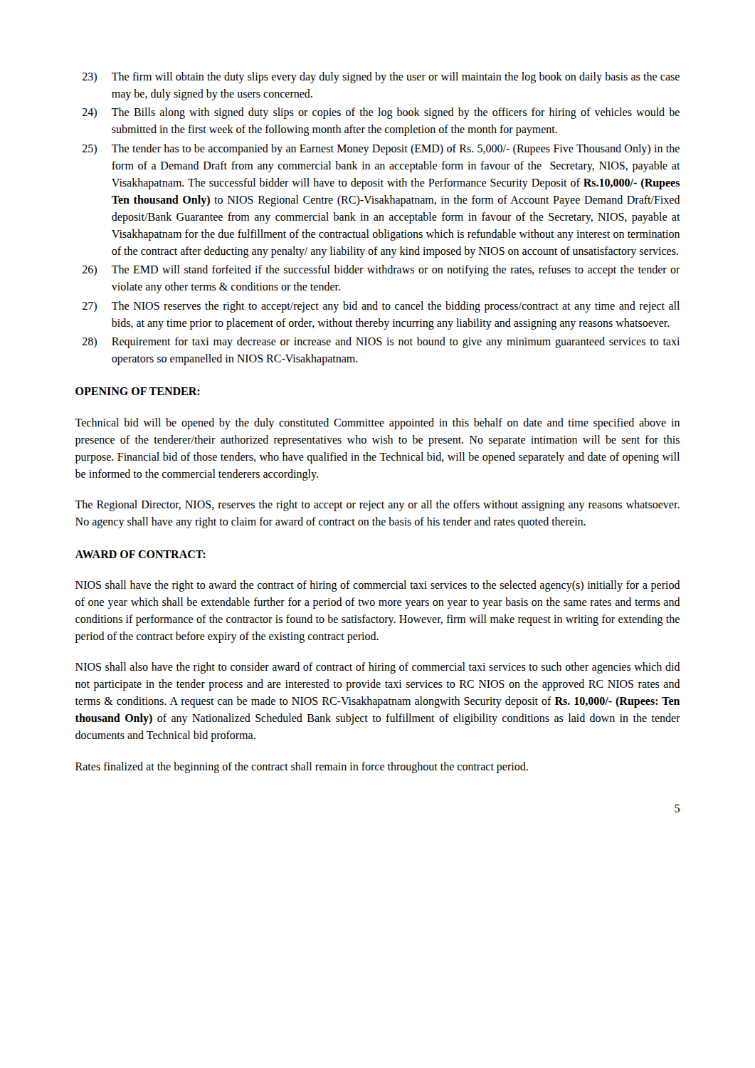23) The firm will obtain the duty slips every day duly signed by the user or will maintain the log book on daily basis as the case may be, duly signed by the users concerned.
24) The Bills along with signed duty slips or copies of the log book signed by the officers for hiring of vehicles would be submitted in the first week of the following month after the completion of the month for payment.
25) The tender has to be accompanied by an Earnest Money Deposit (EMD) of Rs. 5,000/- (Rupees Five Thousand Only) in the form of a Demand Draft from any commercial bank in an acceptable form in favour of the Secretary, NIOS, payable at Visakhapatnam. The successful bidder will have to deposit with the Performance Security Deposit of Rs.10,000/- (Rupees Ten thousand Only) to NIOS Regional Centre (RC)-Visakhapatnam, in the form of Account Payee Demand Draft/Fixed deposit/Bank Guarantee from any commercial bank in an acceptable form in favour of the Secretary, NIOS, payable at Visakhapatnam for the due fulfillment of the contractual obligations which is refundable without any interest on termination of the contract after deducting any penalty/ any liability of any kind imposed by NIOS on account of unsatisfactory services.
26) The EMD will stand forfeited if the successful bidder withdraws or on notifying the rates, refuses to accept the tender or violate any other terms & conditions or the tender.
27) The NIOS reserves the right to accept/reject any bid and to cancel the bidding process/contract at any time and reject all bids, at any time prior to placement of order, without thereby incurring any liability and assigning any reasons whatsoever.
28) Requirement for taxi may decrease or increase and NIOS is not bound to give any minimum guaranteed services to taxi operators so empanelled in NIOS RC-Visakhapatnam.
OPENING OF TENDER:
Technical bid will be opened by the duly constituted Committee appointed in this behalf on date and time specified above in presence of the tenderer/their authorized representatives who wish to be present. No separate intimation will be sent for this purpose. Financial bid of those tenders, who have qualified in the Technical bid, will be opened separately and date of opening will be informed to the commercial tenderers accordingly.
The Regional Director, NIOS, reserves the right to accept or reject any or all the offers without assigning any reasons whatsoever. No agency shall have any right to claim for award of contract on the basis of his tender and rates quoted therein.
AWARD OF CONTRACT:
NIOS shall have the right to award the contract of hiring of commercial taxi services to the selected agency(s) initially for a period of one year which shall be extendable further for a period of two more years on year to year basis on the same rates and terms and conditions if performance of the contractor is found to be satisfactory. However, firm will make request in writing for extending the period of the contract before expiry of the existing contract period.
NIOS shall also have the right to consider award of contract of hiring of commercial taxi services to such other agencies which did not participate in the tender process and are interested to provide taxi services to RC NIOS on the approved RC NIOS rates and terms & conditions. A request can be made to NIOS RC-Visakhapatnam alongwith Security deposit of Rs. 10,000/- (Rupees: Ten thousand Only) of any Nationalized Scheduled Bank subject to fulfillment of eligibility conditions as laid down in the tender documents and Technical bid proforma.
Rates finalized at the beginning of the contract shall remain in force throughout the contract period.
5